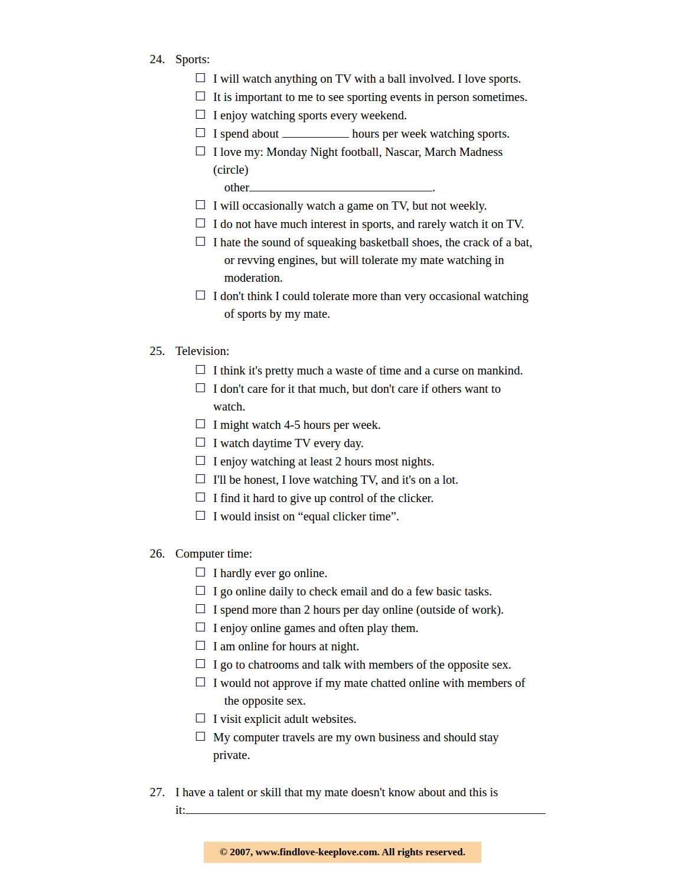24. Sports:
I will watch anything on TV with a ball involved. I love sports.
It is important to me to see sporting events in person sometimes.
I enjoy watching sports every weekend.
I spend about hours per week watching sports.
I love my: Monday Night football, Nascar, March Madness (circle) other .
I will occasionally watch a game on TV, but not weekly.
I do not have much interest in sports, and rarely watch it on TV.
I hate the sound of squeaking basketball shoes, the crack of a bat, or revving engines, but will tolerate my mate watching in moderation.
I don't think I could tolerate more than very occasional watching of sports by my mate.
25. Television:
I think it's pretty much a waste of time and a curse on mankind.
I don't care for it that much, but don't care if others want to watch.
I might watch 4-5 hours per week.
I watch daytime TV every day.
I enjoy watching at least 2 hours most nights.
I'll be honest, I love watching TV, and it's on a lot.
I find it hard to give up control of the clicker.
I would insist on “equal clicker time”.
26. Computer time:
I hardly ever go online.
I go online daily to check email and do a few basic tasks.
I spend more than 2 hours per day online (outside of work).
I enjoy online games and often play them.
I am online for hours at night.
I go to chatrooms and talk with members of the opposite sex.
I would not approve if my mate chatted online with members of the opposite sex.
I visit explicit adult websites.
My computer travels are my own business and should stay private.
27. I have a talent or skill that my mate doesn't know about and this is it:
© 2007, www.findlove-keeplove.com. All rights reserved.